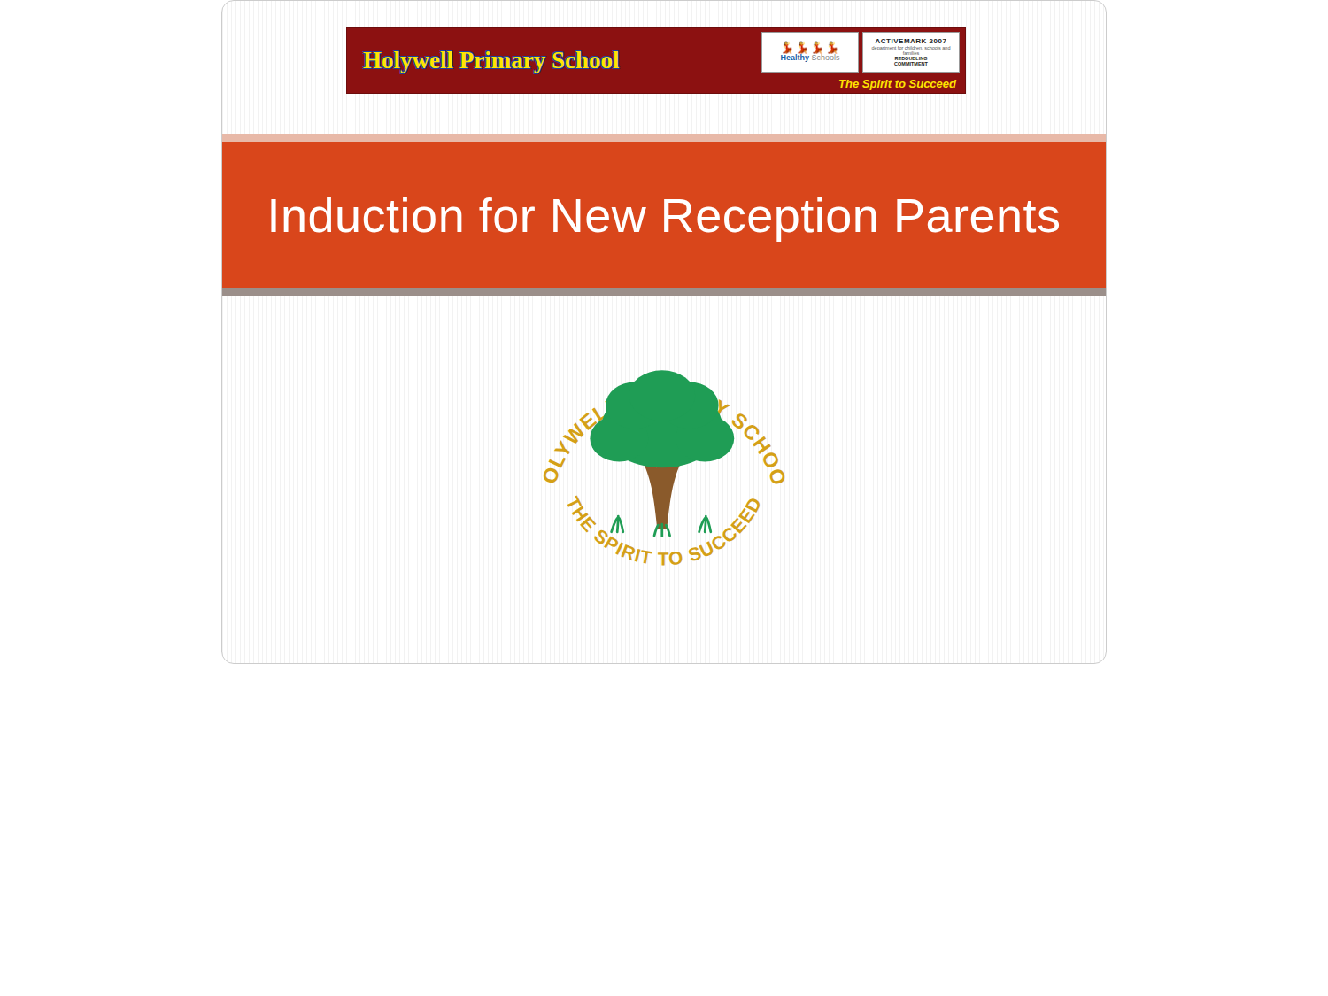Holywell Primary School
💃💃💃💃
Healthy Schools
ACTIVEMARK 2007
department for children, schools and families
REDOUBLING
COMMITMENT
The Spirit to Succeed
Induction for New Reception Parents
HOLYWELL PRIMARY SCHOOL THE SPIRIT TO SUCCEED